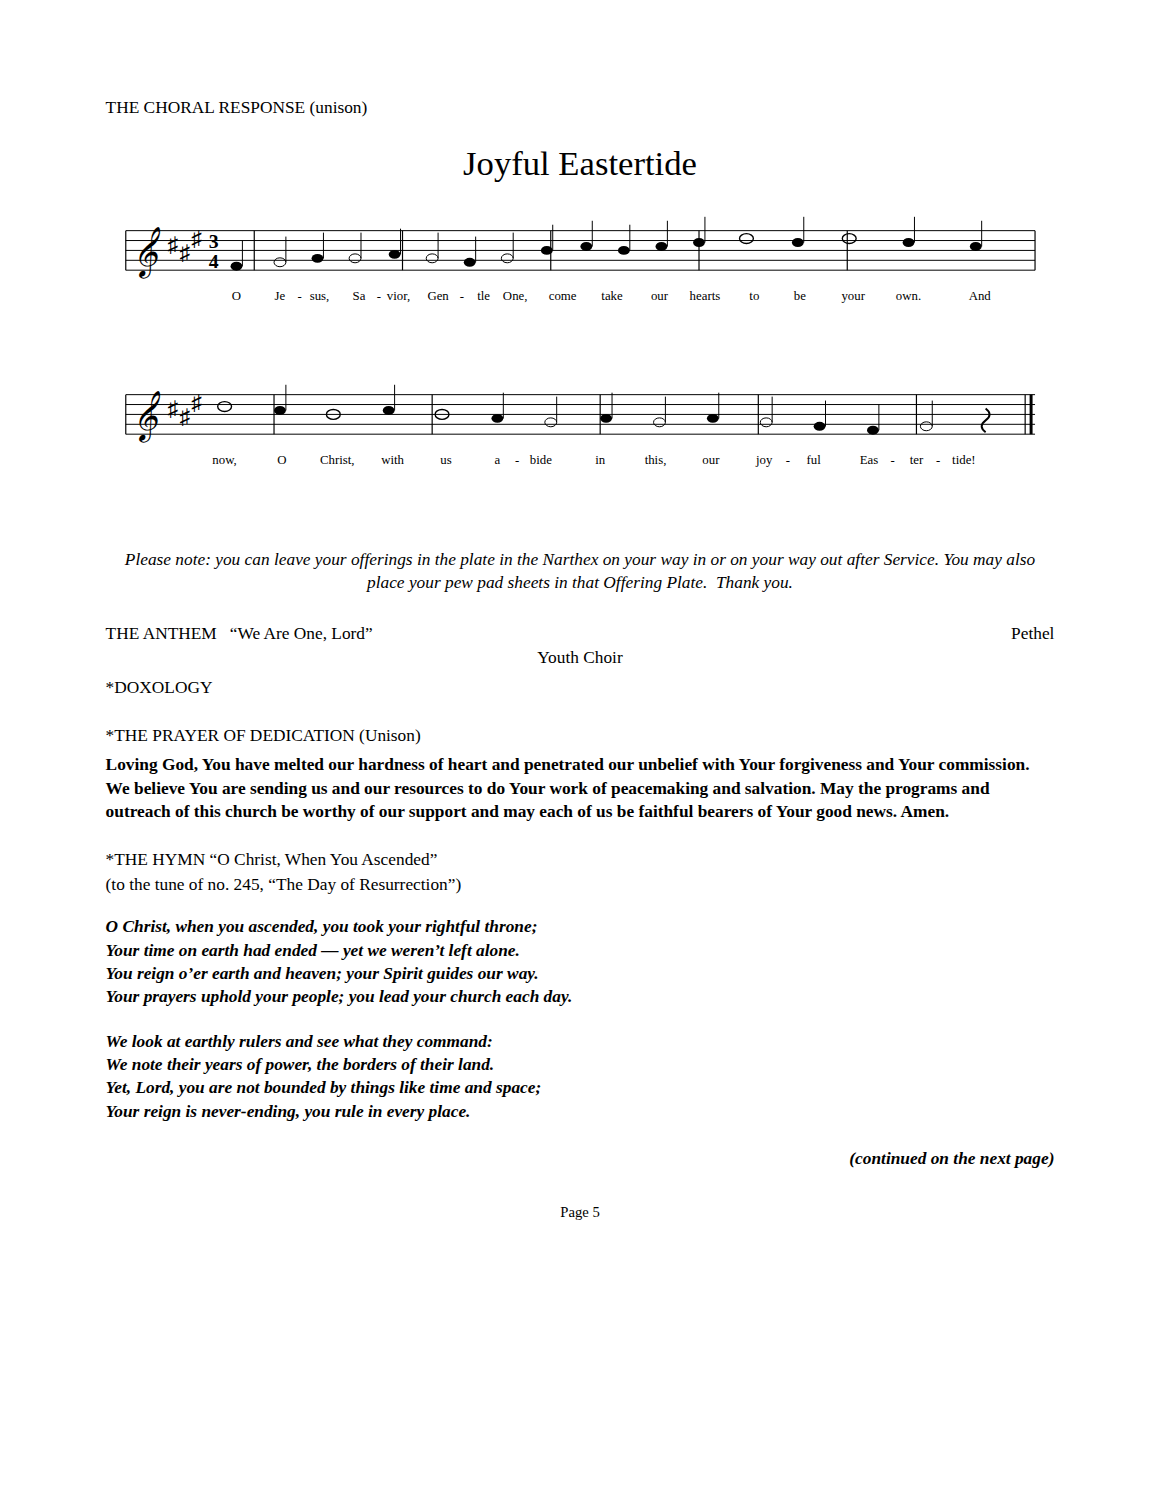THE CHORAL RESPONSE (unison)
Joyful Eastertide
𝄞 ♯ ♯ ♯ 3 4 O Je - sus, Sa - vior, Gen - tle One, come take our hearts to be your own. And 𝄞 ♯ ♯ ♯ now, O Christ, with us a - bide in this, our joy - ful Eas - ter - tide!
Please note: you can leave your offerings in the plate in the Narthex on your way in or on your way out after Service. You may also place your pew pad sheets in that Offering Plate. Thank you.
THE ANTHEM “We Are One, Lord” Pethel
Youth Choir
*DOXOLOGY
*THE PRAYER OF DEDICATION (Unison)
Loving God, You have melted our hardness of heart and penetrated our unbelief with Your forgiveness and Your commission. We believe You are sending us and our resources to do Your work of peacemaking and salvation. May the programs and outreach of this church be worthy of our support and may each of us be faithful bearers of Your good news. Amen.
*THE HYMN “O Christ, When You Ascended”
(to the tune of no. 245, “The Day of Resurrection”)
O Christ, when you ascended, you took your rightful throne;
Your time on earth had ended — yet we weren’t left alone.
You reign o’er earth and heaven; your Spirit guides our way.
Your prayers uphold your people; you lead your church each day.
We look at earthly rulers and see what they command:
We note their years of power, the borders of their land.
Yet, Lord, you are not bounded by things like time and space;
Your reign is never-ending, you rule in every place.
(continued on the next page)
Page 5